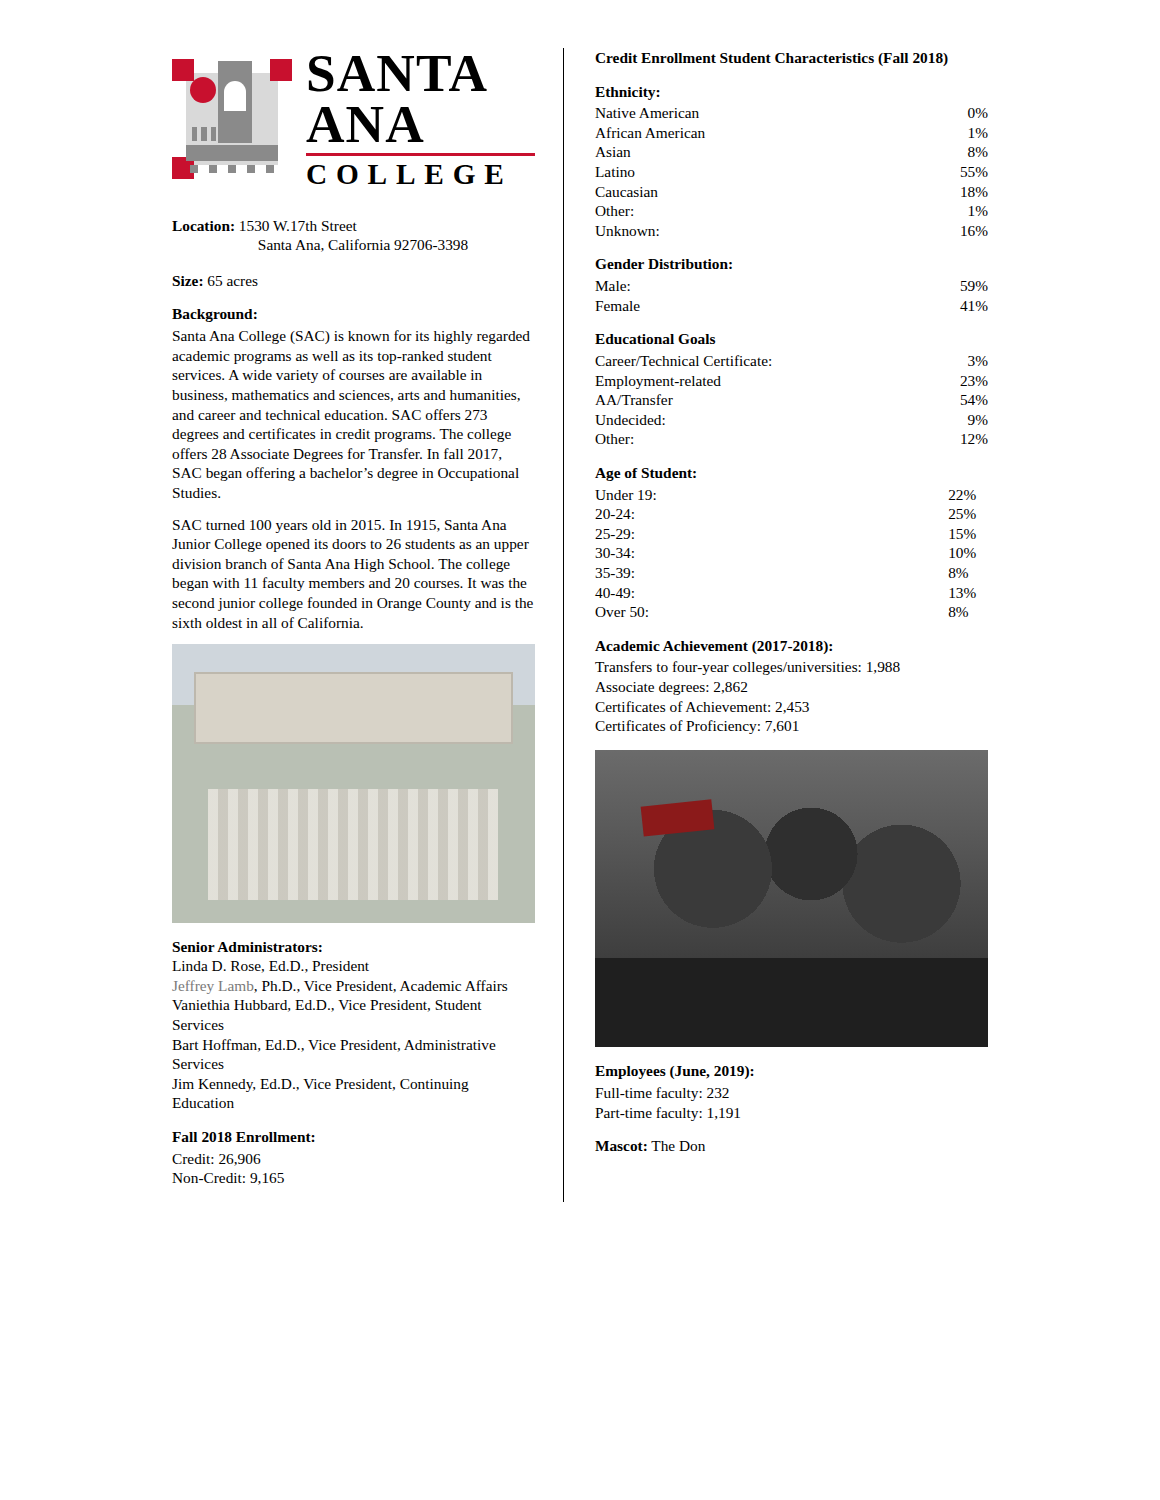SANTA ANA
COLLEGE
Location: 1530 W.17th Street
Santa Ana, California 92706-3398
Size: 65 acres
Background:
Santa Ana College (SAC) is known for its highly regarded academic programs as well as its top-ranked student services. A wide variety of courses are available in business, mathematics and sciences, arts and humanities, and career and technical education. SAC offers 273 degrees and certificates in credit programs. The college offers 28 Associate Degrees for Transfer. In fall 2017, SAC began offering a bachelor’s degree in Occupational Studies.
SAC turned 100 years old in 2015. In 1915, Santa Ana Junior College opened its doors to 26 students as an upper division branch of Santa Ana High School. The college began with 11 faculty members and 20 courses. It was the second junior college founded in Orange County and is the sixth oldest in all of California.
Senior Administrators:
Linda D. Rose, Ed.D., President
Jeffrey Lamb, Ph.D., Vice President, Academic Affairs
Vaniethia Hubbard, Ed.D., Vice President, Student Services
Bart Hoffman, Ed.D., Vice President, Administrative Services
Jim Kennedy, Ed.D., Vice President, Continuing Education
Fall 2018 Enrollment:
Credit: 26,906
Non-Credit: 9,165
Credit Enrollment Student Characteristics (Fall 2018)
Ethnicity:
| Native American | 0% |
| African American | 1% |
| Asian | 8% |
| Latino | 55% |
| Caucasian | 18% |
| Other: | 1% |
| Unknown: | 16% |
Gender Distribution:
| Male: | 59% |
| Female | 41% |
Educational Goals
| Career/Technical Certificate: | 3% |
| Employment-related | 23% |
| AA/Transfer | 54% |
| Undecided: | 9% |
| Other: | 12% |
Age of Student:
| Under 19: | 22% |
| 20-24: | 25% |
| 25-29: | 15% |
| 30-34: | 10% |
| 35-39: | 8% |
| 40-49: | 13% |
| Over 50: | 8% |
Academic Achievement (2017-2018):
Transfers to four-year colleges/universities: 1,988
Associate degrees: 2,862
Certificates of Achievement: 2,453
Certificates of Proficiency: 7,601
Employees (June, 2019):
Full-time faculty: 232
Part-time faculty: 1,191
Mascot: The Don